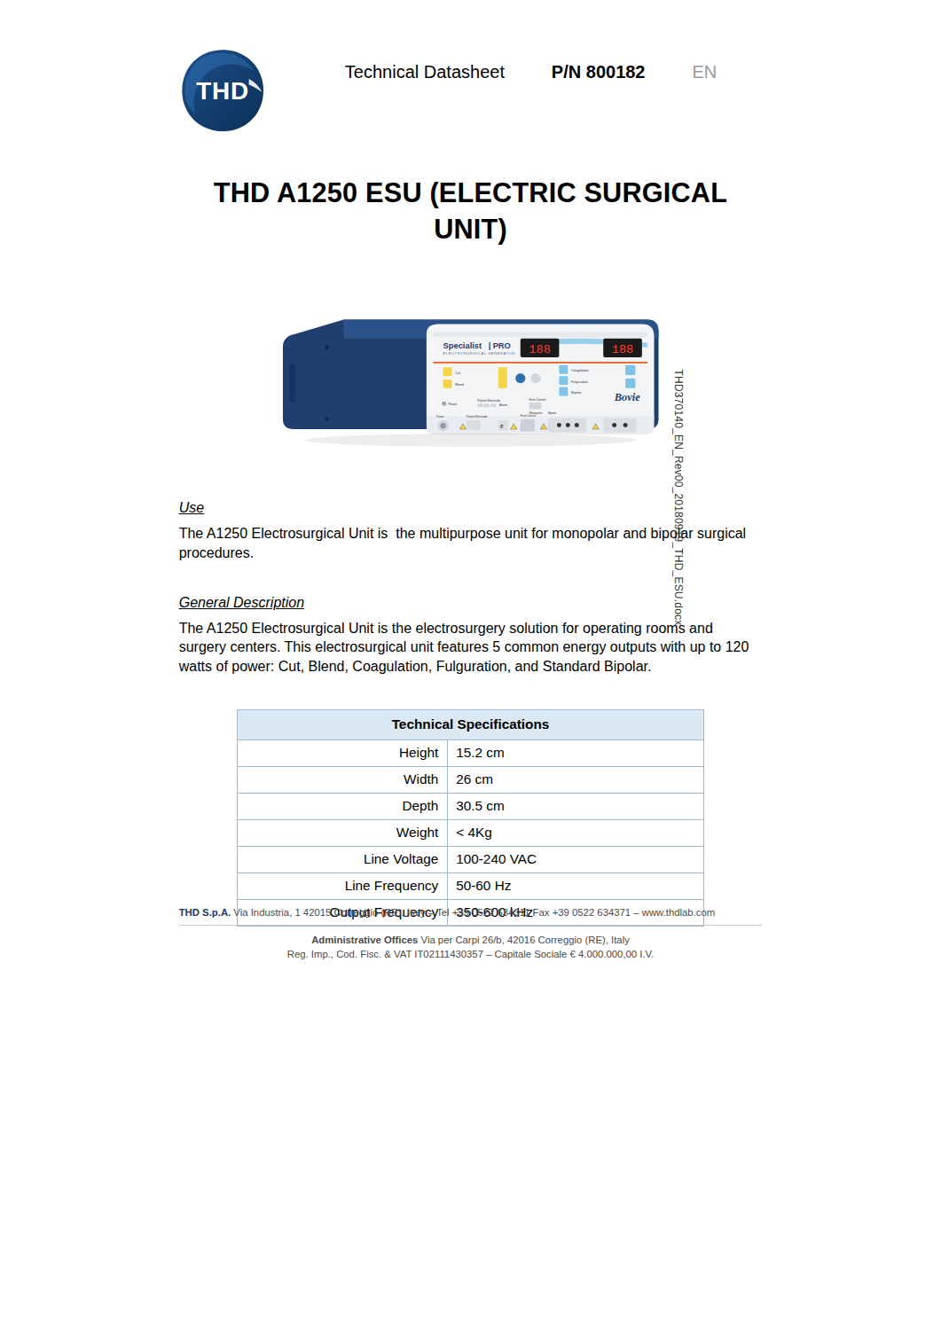THD
Technical Datasheet P/N 800182 EN
THD A1250 ESU (ELECTRIC SURGICAL UNIT)
Specialist | PRO ELECTROSURGICAL GENERATOR 188 188 Cut Blend Coagulation Fulguration Bipolar Bovie Power Patient Electrode Alarm Foot Control Monopolar Bipolar Power Patient Electrode F Foot Control
Use
The A1250 Electrosurgical Unit is the multipurpose unit for monopolar and bipolar surgical procedures.
General Description
The A1250 Electrosurgical Unit is the electrosurgery solution for operating rooms and surgery centers. This electrosurgical unit features 5 common energy outputs with up to 120 watts of power: Cut, Blend, Coagulation, Fulguration, and Standard Bipolar.
Technical Specifications
| Height | 15.2 cm |
| Width | 26 cm |
| Depth | 30.5 cm |
| Weight | < 4Kg |
| Line Voltage | 100-240 VAC |
| Line Frequency | 50-60 Hz |
| Output Frequency | 350-600 kHz |
THD370140_EN_Rev00_20180919_THD_ESU.docx
THD S.p.A. Via Industria, 1 42015 Correggio (RE), Italy – Tel +39 0522 634311 Fax +39 0522 634371 – www.thdlab.com
Administrative Offices Via per Carpi 26/b, 42016 Correggio (RE), Italy
Reg. Imp., Cod. Fisc. & VAT IT02111430357 – Capitale Sociale € 4.000.000,00 I.V.